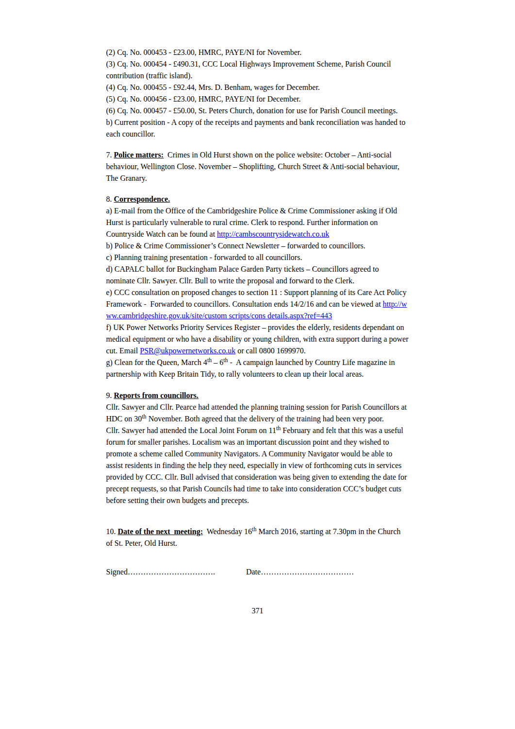(2) Cq. No. 000453 - £23.00, HMRC, PAYE/NI for November.
(3) Cq. No. 000454 - £490.31, CCC Local Highways Improvement Scheme, Parish Council contribution (traffic island).
(4) Cq. No. 000455 - £92.44, Mrs. D. Benham, wages for December.
(5) Cq. No. 000456 - £23.00, HMRC, PAYE/NI for December.
(6) Cq. No. 000457 - £50.00, St. Peters Church, donation for use for Parish Council meetings.
b) Current position - A copy of the receipts and payments and bank reconciliation was handed to each councillor.
7. Police matters: Crimes in Old Hurst shown on the police website: October – Anti-social behaviour, Wellington Close. November – Shoplifting, Church Street & Anti-social behaviour, The Granary.
8. Correspondence.
a) E-mail from the Office of the Cambridgeshire Police & Crime Commissioner asking if Old Hurst is particularly vulnerable to rural crime. Clerk to respond. Further information on Countryside Watch can be found at http://cambscountrysidewatch.co.uk
b) Police & Crime Commissioner’s Connect Newsletter – forwarded to councillors.
c) Planning training presentation - forwarded to all councillors.
d) CAPALC ballot for Buckingham Palace Garden Party tickets – Councillors agreed to nominate Cllr. Sawyer. Cllr. Bull to write the proposal and forward to the Clerk.
e) CCC consultation on proposed changes to section 11 : Support planning of its Care Act Policy Framework - Forwarded to councillors. Consultation ends 14/2/16 and can be viewed at http://www.cambridgeshire.gov.uk/site/custom scripts/cons details.aspx?ref=443
f) UK Power Networks Priority Services Register – provides the elderly, residents dependant on medical equipment or who have a disability or young children, with extra support during a power cut. Email PSR@ukpowernetworks.co.uk or call 0800 1699970.
g) Clean for the Queen, March 4th – 6th - A campaign launched by Country Life magazine in partnership with Keep Britain Tidy, to rally volunteers to clean up their local areas.
9. Reports from councillors.
Cllr. Sawyer and Cllr. Pearce had attended the planning training session for Parish Councillors at HDC on 30th November. Both agreed that the delivery of the training had been very poor.
Cllr. Sawyer had attended the Local Joint Forum on 11th February and felt that this was a useful forum for smaller parishes. Localism was an important discussion point and they wished to promote a scheme called Community Navigators. A Community Navigator would be able to assist residents in finding the help they need, especially in view of forthcoming cuts in services provided by CCC. Cllr. Bull advised that consideration was being given to extending the date for precept requests, so that Parish Councils had time to take into consideration CCC’s budget cuts before setting their own budgets and precepts.
10. Date of the next meeting: Wednesday 16th March 2016, starting at 7.30pm in the Church of St. Peter, Old Hurst.
Signed……………………………. Date………………………………
371